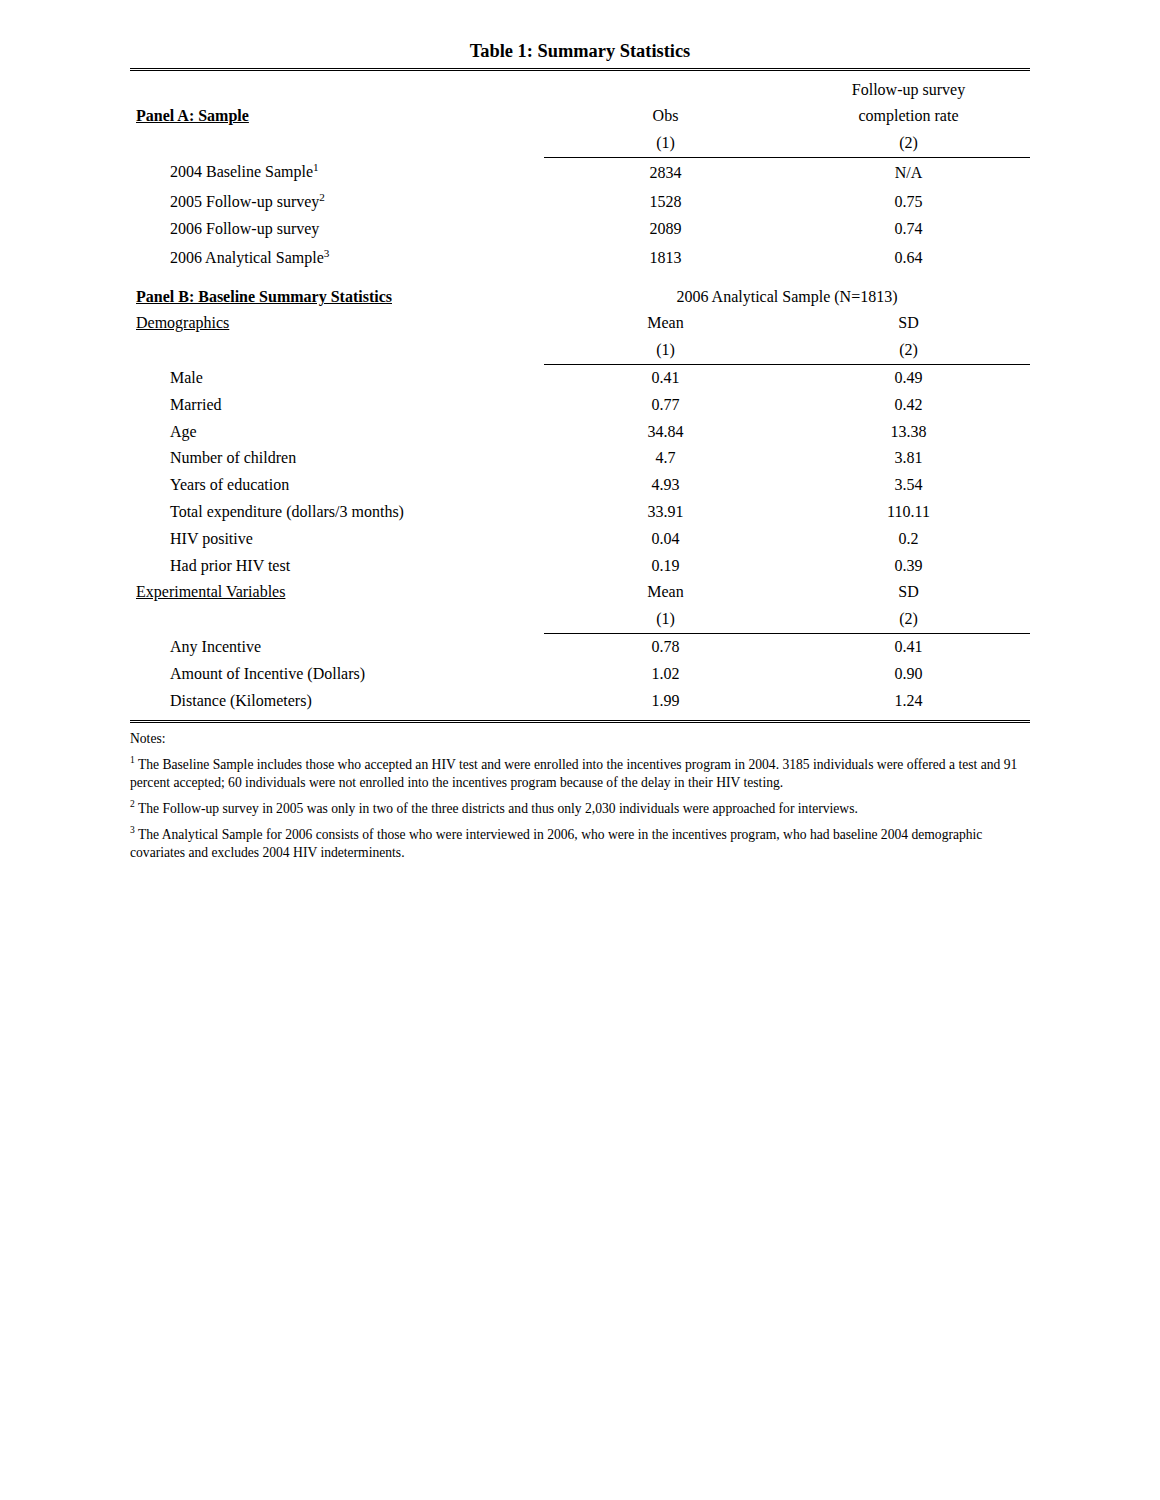Table 1: Summary Statistics
| | | Follow-up survey |
| Panel A: Sample | Obs | completion rate |
| | (1) | (2) |
| 2004 Baseline Sample 1 | 2834 | N/A |
| 2005 Follow-up survey 2 | 1528 | 0.75 |
| 2006 Follow-up survey | 2089 | 0.74 |
| 2006 Analytical Sample 3 | 1813 | 0.64 |
| Panel B: Baseline Summary Statistics | 2006 Analytical Sample (N=1813) |
| Demographics | Mean | SD |
| | (1) | (2) |
| Male | 0.41 | 0.49 |
| Married | 0.77 | 0.42 |
| Age | 34.84 | 13.38 |
| Number of children | 4.7 | 3.81 |
| Years of education | 4.93 | 3.54 |
| Total expenditure (dollars/3 months) | 33.91 | 110.11 |
| HIV positive | 0.04 | 0.2 |
| Had prior HIV test | 0.19 | 0.39 |
| Experimental Variables | Mean | SD |
| | (1) | (2) |
| Any Incentive | 0.78 | 0.41 |
| Amount of Incentive (Dollars) | 1.02 | 0.90 |
| Distance (Kilometers) | 1.99 | 1.24 |
Notes:
1 The Baseline Sample includes those who accepted an HIV test and were enrolled into the incentives program in 2004. 3185 individuals were offered a test and 91 percent accepted; 60 individuals were not enrolled into the incentives program because of the delay in their HIV testing.
2 The Follow-up survey in 2005 was only in two of the three districts and thus only 2,030 individuals were approached for interviews.
3 The Analytical Sample for 2006 consists of those who were interviewed in 2006, who were in the incentives program, who had baseline 2004 demographic covariates and excludes 2004 HIV indeterminents.